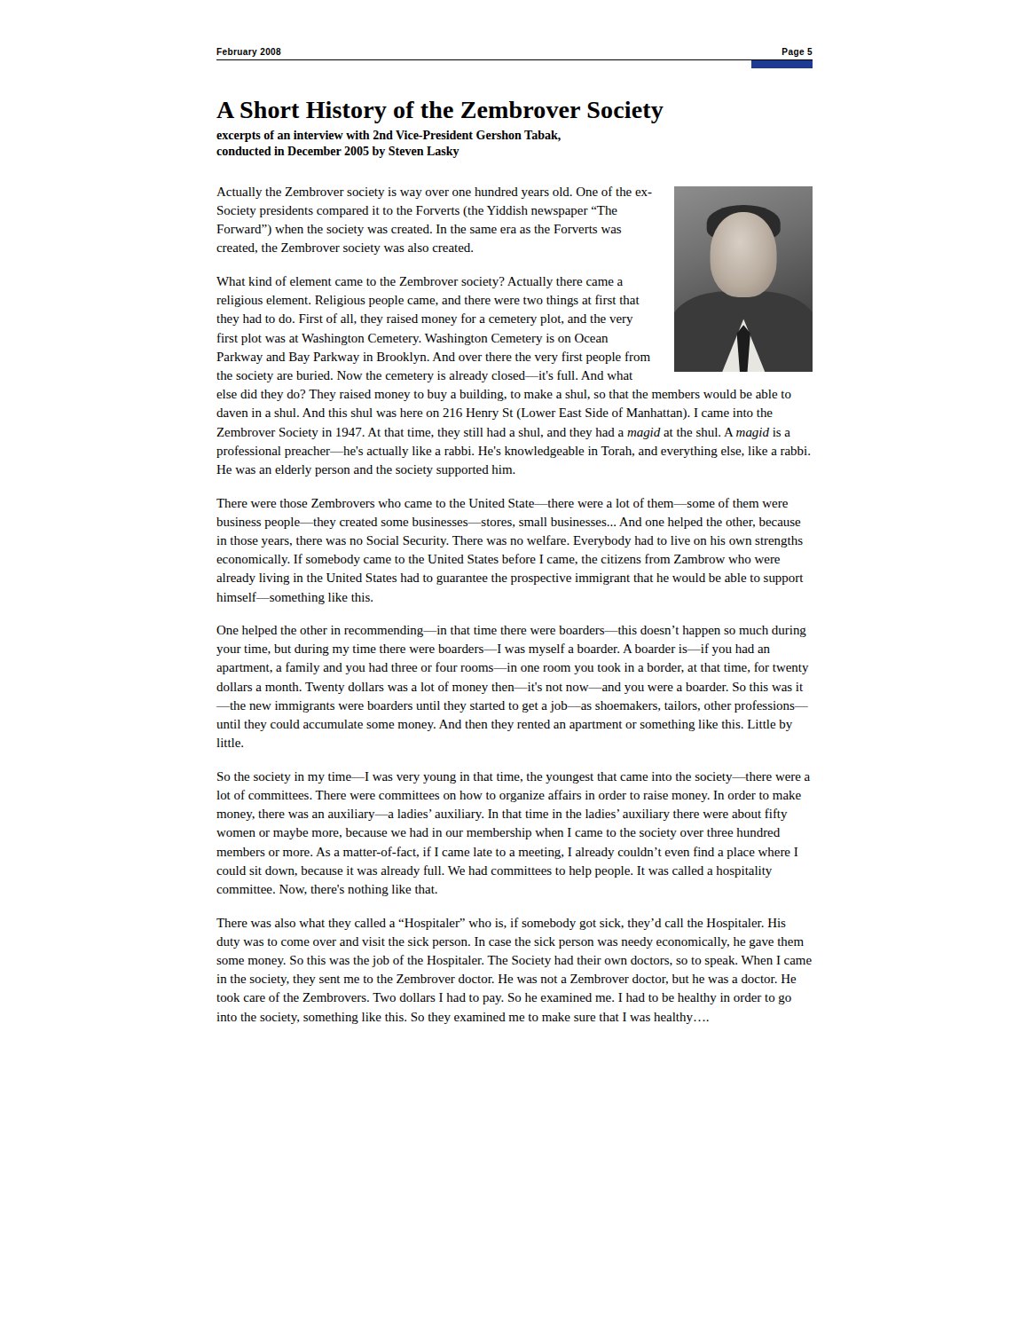February 2008 Page 5
A Short History of the Zembrover Society
excerpts of an interview with 2nd Vice-President Gershon Tabak,
conducted in December 2005 by Steven Lasky
Actually the Zembrover society is way over one hundred years old. One of the ex-Society presidents compared it to the Forverts (the Yiddish newspaper “The Forward”) when the society was created. In the same era as the Forverts was created, the Zembrover society was also created.
What kind of element came to the Zembrover society? Actually there came a religious element. Religious people came, and there were two things at first that they had to do. First of all, they raised money for a cemetery plot, and the very first plot was at Washington Cemetery. Washington Cemetery is on Ocean Parkway and Bay Parkway in Brooklyn. And over there the very first people from the society are buried. Now the cemetery is already closed—it's full. And what else did they do? They raised money to buy a building, to make a shul, so that the members would be able to daven in a shul. And this shul was here on 216 Henry St (Lower East Side of Manhattan). I came into the Zembrover Society in 1947. At that time, they still had a shul, and they had a magid at the shul. A magid is a professional preacher—he's actually like a rabbi. He's knowledgeable in Torah, and everything else, like a rabbi. He was an elderly person and the society supported him.
There were those Zembrovers who came to the United State—there were a lot of them—some of them were business people—they created some businesses—stores, small businesses... And one helped the other, because in those years, there was no Social Security. There was no welfare. Everybody had to live on his own strengths economically. If somebody came to the United States before I came, the citizens from Zambrow who were already living in the United States had to guarantee the prospective immigrant that he would be able to support himself—something like this.
One helped the other in recommending—in that time there were boarders—this doesn’t happen so much during your time, but during my time there were boarders—I was myself a boarder. A boarder is—if you had an apartment, a family and you had three or four rooms—in one room you took in a border, at that time, for twenty dollars a month. Twenty dollars was a lot of money then—it's not now—and you were a boarder. So this was it—the new immigrants were boarders until they started to get a job—as shoemakers, tailors, other professions—until they could accumulate some money. And then they rented an apartment or something like this. Little by little.
So the society in my time—I was very young in that time, the youngest that came into the society—there were a lot of committees. There were committees on how to organize affairs in order to raise money. In order to make money, there was an auxiliary—a ladies’ auxiliary. In that time in the ladies’ auxiliary there were about fifty women or maybe more, because we had in our membership when I came to the society over three hundred members or more. As a matter-of-fact, if I came late to a meeting, I already couldn’t even find a place where I could sit down, because it was already full. We had committees to help people. It was called a hospitality committee. Now, there's nothing like that.
There was also what they called a “Hospitaler” who is, if somebody got sick, they’d call the Hospitaler. His duty was to come over and visit the sick person. In case the sick person was needy economically, he gave them some money. So this was the job of the Hospitaler. The Society had their own doctors, so to speak. When I came in the society, they sent me to the Zembrover doctor. He was not a Zembrover doctor, but he was a doctor. He took care of the Zembrovers. Two dollars I had to pay. So he examined me. I had to be healthy in order to go into the society, something like this. So they examined me to make sure that I was healthy….